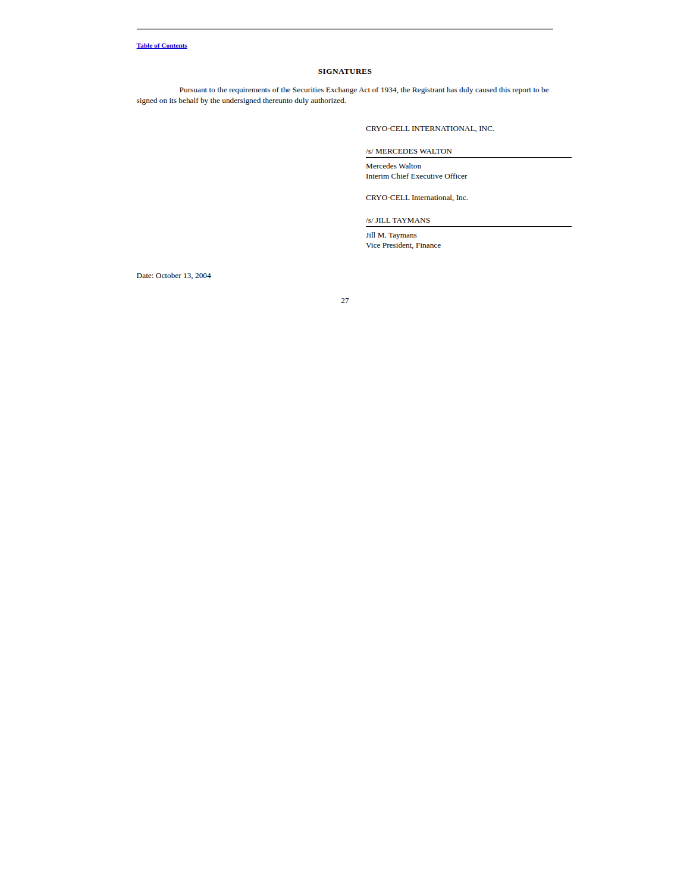Table of Contents
SIGNATURES
Pursuant to the requirements of the Securities Exchange Act of 1934, the Registrant has duly caused this report to be signed on its behalf by the undersigned thereunto duly authorized.
CRYO-CELL INTERNATIONAL, INC.
/s/ MERCEDES WALTON
Mercedes Walton
Interim Chief Executive Officer
CRYO-CELL International, Inc.
/s/ JILL TAYMANS
Jill M. Taymans
Vice President, Finance
Date: October 13, 2004
27